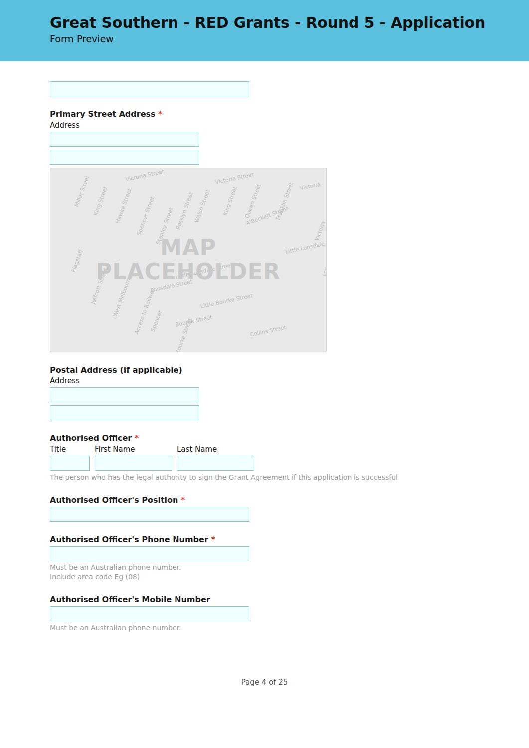Great Southern - RED Grants - Round 5 - Application
Form Preview
Primary Street Address * Address
Victoria Street Victoria Street Victoria Miller Street King Street Hawke Street Spencer Street Stanley Street Rosslyn Street Walsh Street King Street Queen Street Franklin Street A'Beckett Street Little Lonsdale Street Little Lonsdale Street Lonsdale Street Little Bourke Street Bourke Street Collins Street Flagstaff Jeffcott Street West Melbourne Access to Railway Spencer Bourke Street Victoria Lonsdale Street
MAP
PLACEHOLDER
Postal Address (if applicable) Address
Authorised Officer *
Title
First Name
Last Name
The person who has the legal authority to sign the Grant Agreement if this application is successful
Authorised Officer's Position *
Authorised Officer's Phone Number *
Must be an Australian phone number.
Include area code Eg (08)
Authorised Officer's Mobile Number
Must be an Australian phone number.
Page 4 of 25